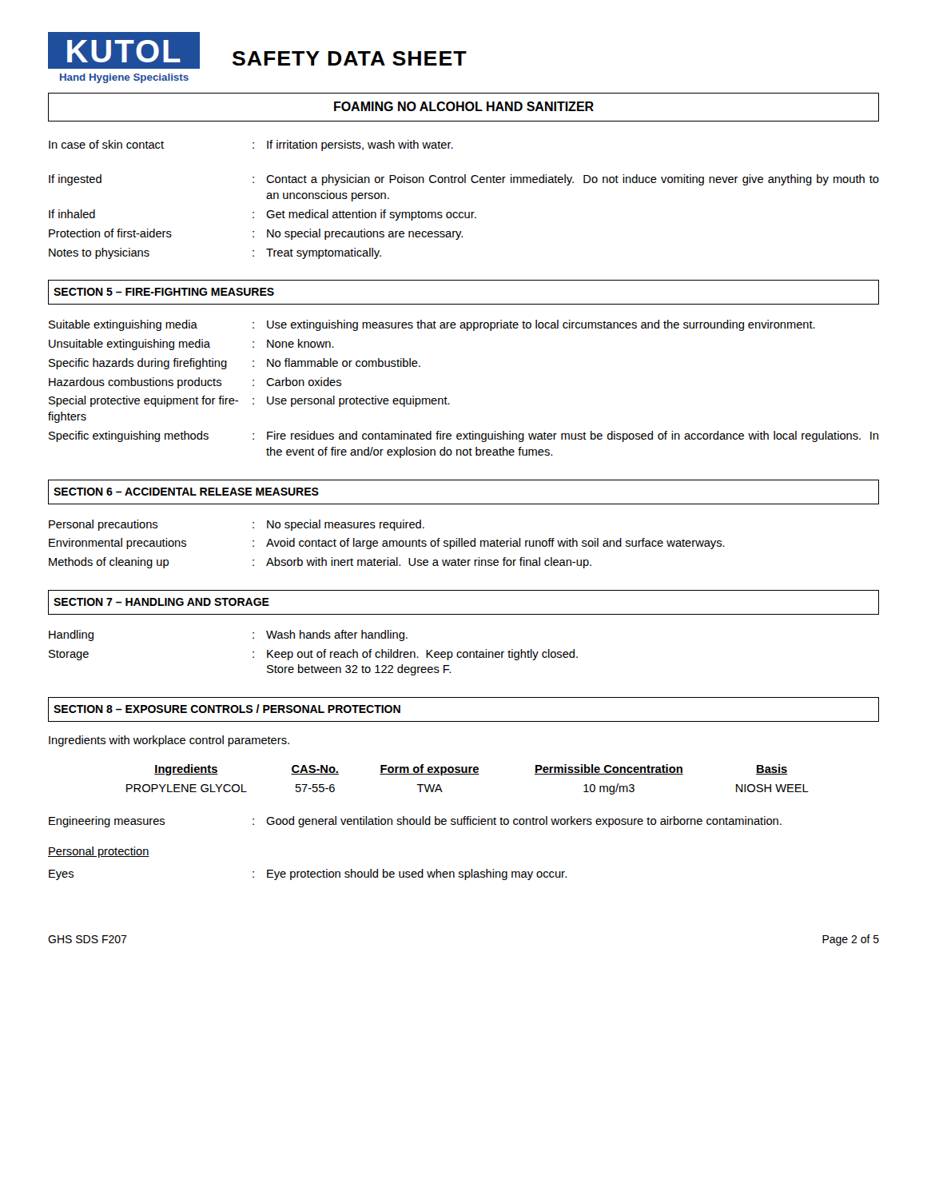KUTOL
Hand Hygiene Specialists
SAFETY DATA SHEET
FOAMING NO ALCOHOL HAND SANITIZER
| In case of skin contact | : | If irritation persists, wash with water. |
| If ingested | : | Contact a physician or Poison Control Center immediately. Do not induce vomiting never give anything by mouth to an unconscious person. |
| If inhaled | : | Get medical attention if symptoms occur. |
| Protection of first-aiders | : | No special precautions are necessary. |
| Notes to physicians | : | Treat symptomatically. |
SECTION 5 – FIRE-FIGHTING MEASURES
| Suitable extinguishing media | : | Use extinguishing measures that are appropriate to local circumstances and the surrounding environment. |
| Unsuitable extinguishing media | : | None known. |
| Specific hazards during firefighting | : | No flammable or combustible. |
| Hazardous combustions products | : | Carbon oxides |
| Special protective equipment for fire-fighters | : | Use personal protective equipment. |
| Specific extinguishing methods | : | Fire residues and contaminated fire extinguishing water must be disposed of in accordance with local regulations. In the event of fire and/or explosion do not breathe fumes. |
SECTION 6 – ACCIDENTAL RELEASE MEASURES
| Personal precautions | : | No special measures required. |
| Environmental precautions | : | Avoid contact of large amounts of spilled material runoff with soil and surface waterways. |
| Methods of cleaning up | : | Absorb with inert material. Use a water rinse for final clean-up. |
SECTION 7 – HANDLING AND STORAGE
| Handling | : | Wash hands after handling. |
| Storage | : | Keep out of reach of children. Keep container tightly closed. Store between 32 to 122 degrees F. |
SECTION 8 – EXPOSURE CONTROLS / PERSONAL PROTECTION
Ingredients with workplace control parameters.
| Ingredients | CAS-No. | Form of exposure | Permissible Concentration | Basis |
| --- | --- | --- | --- | --- |
| PROPYLENE GLYCOL | 57-55-6 | TWA | 10 mg/m3 | NIOSH WEEL |
| Engineering measures | : | Good general ventilation should be sufficient to control workers exposure to airborne contamination. |
Personal protection
| Eyes | : | Eye protection should be used when splashing may occur. |
GHS SDS F207
Page 2 of 5